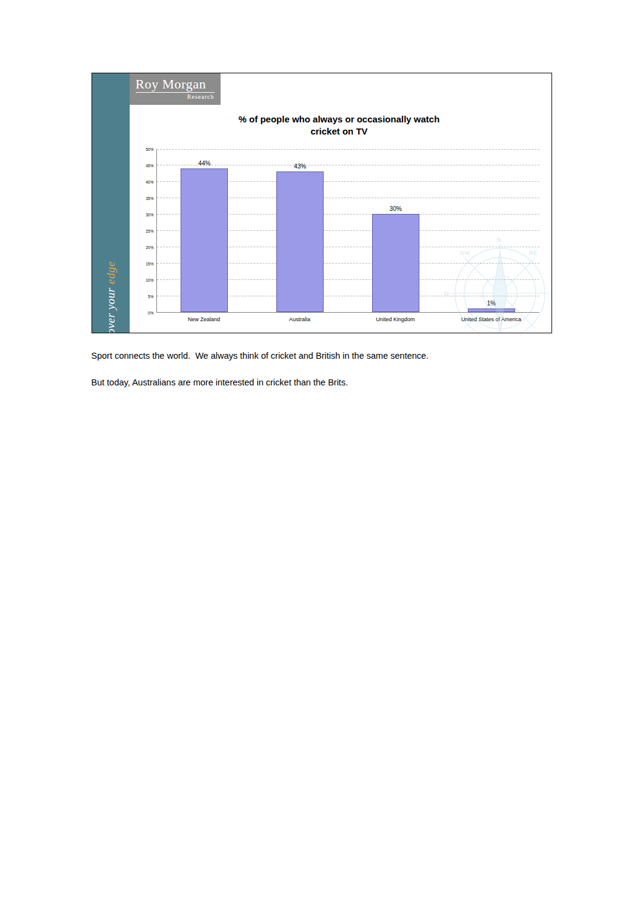Discover your edge
Roy Morgan
Research
% of people who always or occasionally watch
cricket on TV
50% 45% 40% 35% 30% 25% 20% 15% 10% 5% 0%
44%
43%
30%
1%
New Zealand
Australia
United Kingdom
United States of America
© Roy Morgan Research
N S E W NE SE SW NW
Sport connects the world. We always think of cricket and British in the same sentence.
But today, Australians are more interested in cricket than the Brits.